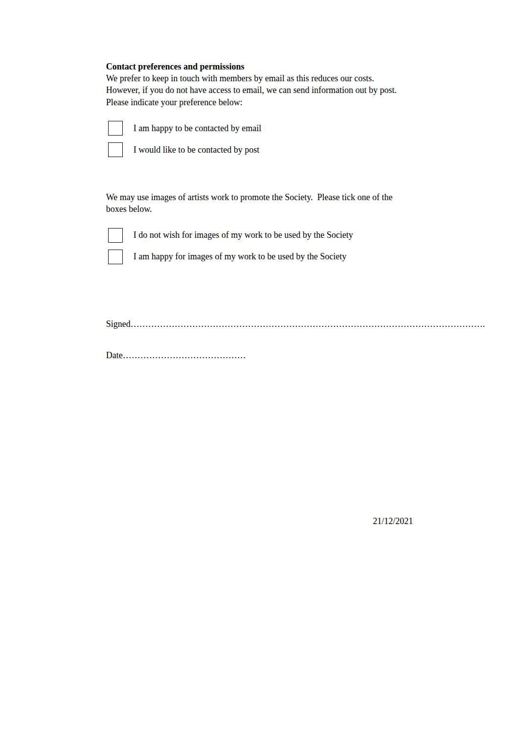Contact preferences and permissions
We prefer to keep in touch with members by email as this reduces our costs. However, if you do not have access to email, we can send information out by post. Please indicate your preference below:
I am happy to be contacted by email
I would like to be contacted by post
We may use images of artists work to promote the Society. Please tick one of the boxes below.
I do not wish for images of my work to be used by the Society
I am happy for images of my work to be used by the Society
Signed………………………………………………………………………………………………………….
Date……………………………………
21/12/2021